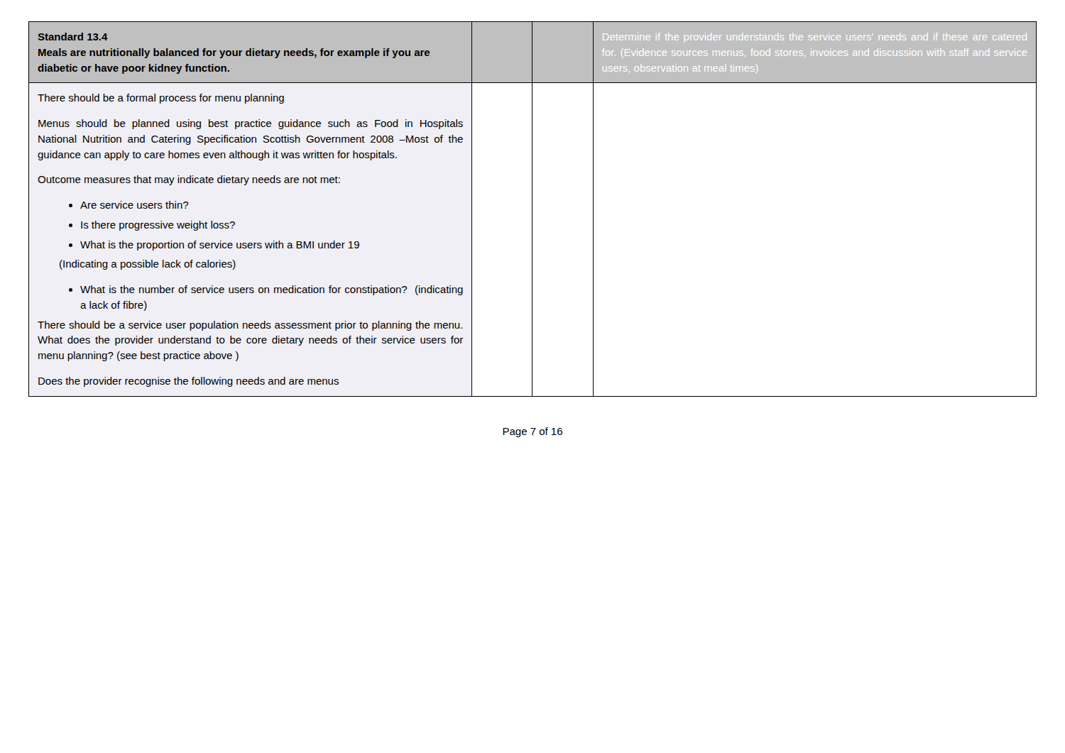| Standard 13.4 Meals are nutritionally balanced for your dietary needs, for example if you are diabetic or have poor kidney function. | | | Determine if the provider understands the service users' needs and if these are catered for. (Evidence sources menus, food stores, invoices and discussion with staff and service users, observation at meal times) |
| There should be a formal process for menu planning Menus should be planned using best practice guidance such as Food in Hospitals National Nutrition and Catering Specification Scottish Government 2008 –Most of the guidance can apply to care homes even although it was written for hospitals. Outcome measures that may indicate dietary needs are not met: Are service users thin? Is there progressive weight loss? What is the proportion of service users with a BMI under 19 (Indicating a possible lack of calories) What is the number of service users on medication for constipation? (indicating a lack of fibre) There should be a service user population needs assessment prior to planning the menu. What does the provider understand to be core dietary needs of their service users for menu planning? (see best practice above ) Does the provider recognise the following needs and are menus | | | |
Page 7 of 16